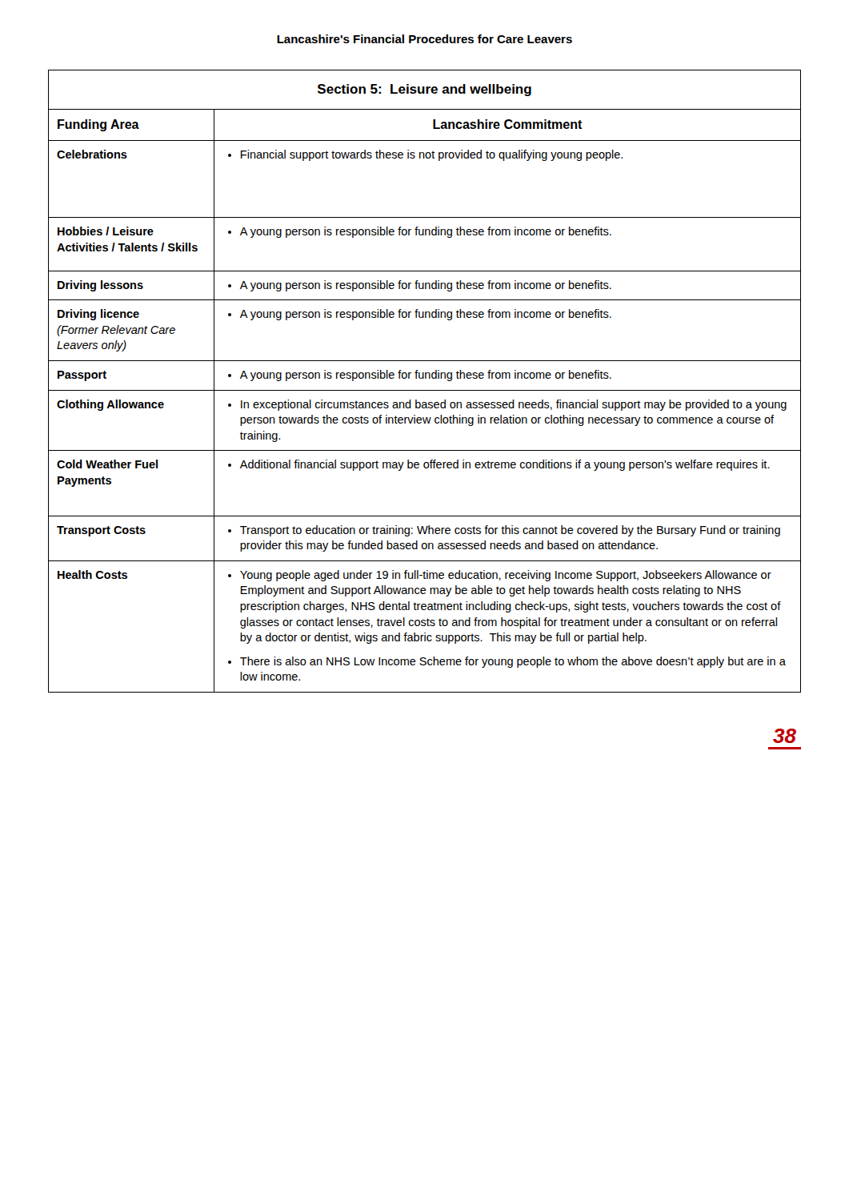Lancashire's Financial Procedures for Care Leavers
Section 5: Leisure and wellbeing
| Funding Area | Lancashire Commitment |
| --- | --- |
| Celebrations | Financial support towards these is not provided to qualifying young people. |
| Hobbies / Leisure Activities / Talents / Skills | A young person is responsible for funding these from income or benefits. |
| Driving lessons | A young person is responsible for funding these from income or benefits. |
| Driving licence (Former Relevant Care Leavers only) | A young person is responsible for funding these from income or benefits. |
| Passport | A young person is responsible for funding these from income or benefits. |
| Clothing Allowance | In exceptional circumstances and based on assessed needs, financial support may be provided to a young person towards the costs of interview clothing in relation or clothing necessary to commence a course of training. |
| Cold Weather Fuel Payments | Additional financial support may be offered in extreme conditions if a young person's welfare requires it. |
| Transport Costs | Transport to education or training: Where costs for this cannot be covered by the Bursary Fund or training provider this may be funded based on assessed needs and based on attendance. |
| Health Costs | Young people aged under 19 in full-time education, receiving Income Support, Jobseekers Allowance or Employment and Support Allowance may be able to get help towards health costs relating to NHS prescription charges, NHS dental treatment including check-ups, sight tests, vouchers towards the cost of glasses or contact lenses, travel costs to and from hospital for treatment under a consultant or on referral by a doctor or dentist, wigs and fabric supports. This may be full or partial help. There is also an NHS Low Income Scheme for young people to whom the above doesn’t apply but are in a low income. |
38